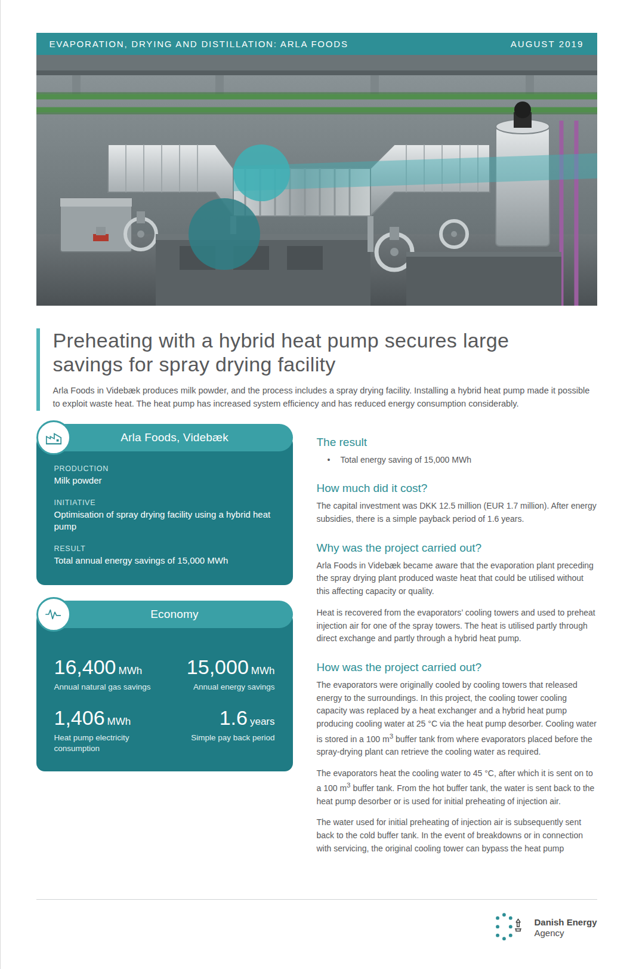Evaporation, drying and distillation: Arla Foods August 2019
Preheating with a hybrid heat pump secures large
savings for spray drying facility
Arla Foods in Videbæk produces milk powder, and the process includes a spray drying facility. Installing a hybrid heat pump made it possible to exploit waste heat. The heat pump has increased system efficiency and has reduced energy consumption considerably.
Arla Foods, Videbæk
Production
Milk powder
Initiative
Optimisation of spray drying facility using a hybrid heat pump
Result
Total annual energy savings of 15,000 MWh
Economy
16,400MWh
Annual natural gas savings
15,000MWh
Annual energy savings
1,406MWh
Heat pump electricity consumption
1.6years
Simple pay back period
The result
Total energy saving of 15,000 MWh
How much did it cost?
The capital investment was DKK 12.5 million (EUR 1.7 million). After energy subsidies, there is a simple payback period of 1.6 years.
Why was the project carried out?
Arla Foods in Videbæk became aware that the evaporation plant preceding the spray drying plant produced waste heat that could be utilised without this affecting capacity or quality.
Heat is recovered from the evaporators’ cooling towers and used to preheat injection air for one of the spray towers. The heat is utilised partly through direct exchange and partly through a hybrid heat pump.
How was the project carried out?
The evaporators were originally cooled by cooling towers that released energy to the surroundings. In this project, the cooling tower cooling capacity was replaced by a heat exchanger and a hybrid heat pump producing cooling water at 25 °C via the heat pump desorber. Cooling water is stored in a 100 m3 buffer tank from where evaporators placed before the spray-drying plant can retrieve the cooling water as required.
The evaporators heat the cooling water to 45 °C, after which it is sent on to a 100 m3 buffer tank. From the hot buffer tank, the water is sent back to the heat pump desorber or is used for initial preheating of injection air.
The water used for initial preheating of injection air is subsequently sent back to the cold buffer tank. In the event of breakdowns or in connection with servicing, the original cooling tower can bypass the heat pump
Danish Energy Agency